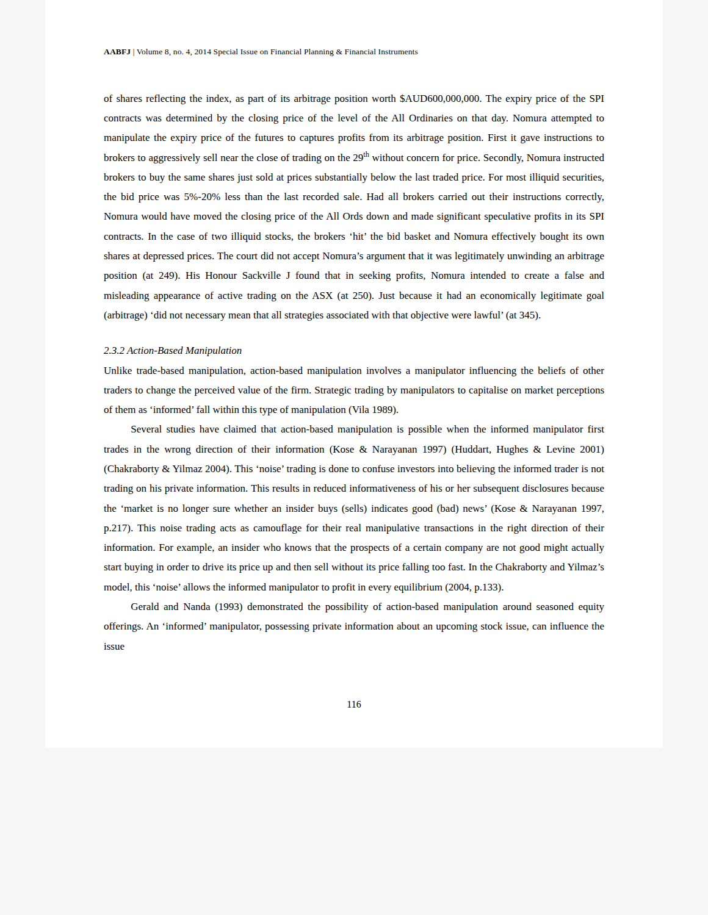AABFJ | Volume 8, no. 4, 2014 Special Issue on Financial Planning & Financial Instruments
of shares reflecting the index, as part of its arbitrage position worth $AUD600,000,000. The expiry price of the SPI contracts was determined by the closing price of the level of the All Ordinaries on that day. Nomura attempted to manipulate the expiry price of the futures to captures profits from its arbitrage position. First it gave instructions to brokers to aggressively sell near the close of trading on the 29th without concern for price. Secondly, Nomura instructed brokers to buy the same shares just sold at prices substantially below the last traded price. For most illiquid securities, the bid price was 5%-20% less than the last recorded sale. Had all brokers carried out their instructions correctly, Nomura would have moved the closing price of the All Ords down and made significant speculative profits in its SPI contracts. In the case of two illiquid stocks, the brokers ‘hit’ the bid basket and Nomura effectively bought its own shares at depressed prices. The court did not accept Nomura’s argument that it was legitimately unwinding an arbitrage position (at 249). His Honour Sackville J found that in seeking profits, Nomura intended to create a false and misleading appearance of active trading on the ASX (at 250). Just because it had an economically legitimate goal (arbitrage) ‘did not necessary mean that all strategies associated with that objective were lawful’ (at 345).
2.3.2 Action-Based Manipulation
Unlike trade-based manipulation, action-based manipulation involves a manipulator influencing the beliefs of other traders to change the perceived value of the firm. Strategic trading by manipulators to capitalise on market perceptions of them as ‘informed’ fall within this type of manipulation (Vila 1989).
Several studies have claimed that action-based manipulation is possible when the informed manipulator first trades in the wrong direction of their information (Kose & Narayanan 1997) (Huddart, Hughes & Levine 2001) (Chakraborty & Yilmaz 2004). This ‘noise’ trading is done to confuse investors into believing the informed trader is not trading on his private information. This results in reduced informativeness of his or her subsequent disclosures because the ‘market is no longer sure whether an insider buys (sells) indicates good (bad) news’ (Kose & Narayanan 1997, p.217). This noise trading acts as camouflage for their real manipulative transactions in the right direction of their information. For example, an insider who knows that the prospects of a certain company are not good might actually start buying in order to drive its price up and then sell without its price falling too fast. In the Chakraborty and Yilmaz’s model, this ‘noise’ allows the informed manipulator to profit in every equilibrium (2004, p.133).
Gerald and Nanda (1993) demonstrated the possibility of action-based manipulation around seasoned equity offerings. An ‘informed’ manipulator, possessing private information about an upcoming stock issue, can influence the issue
116